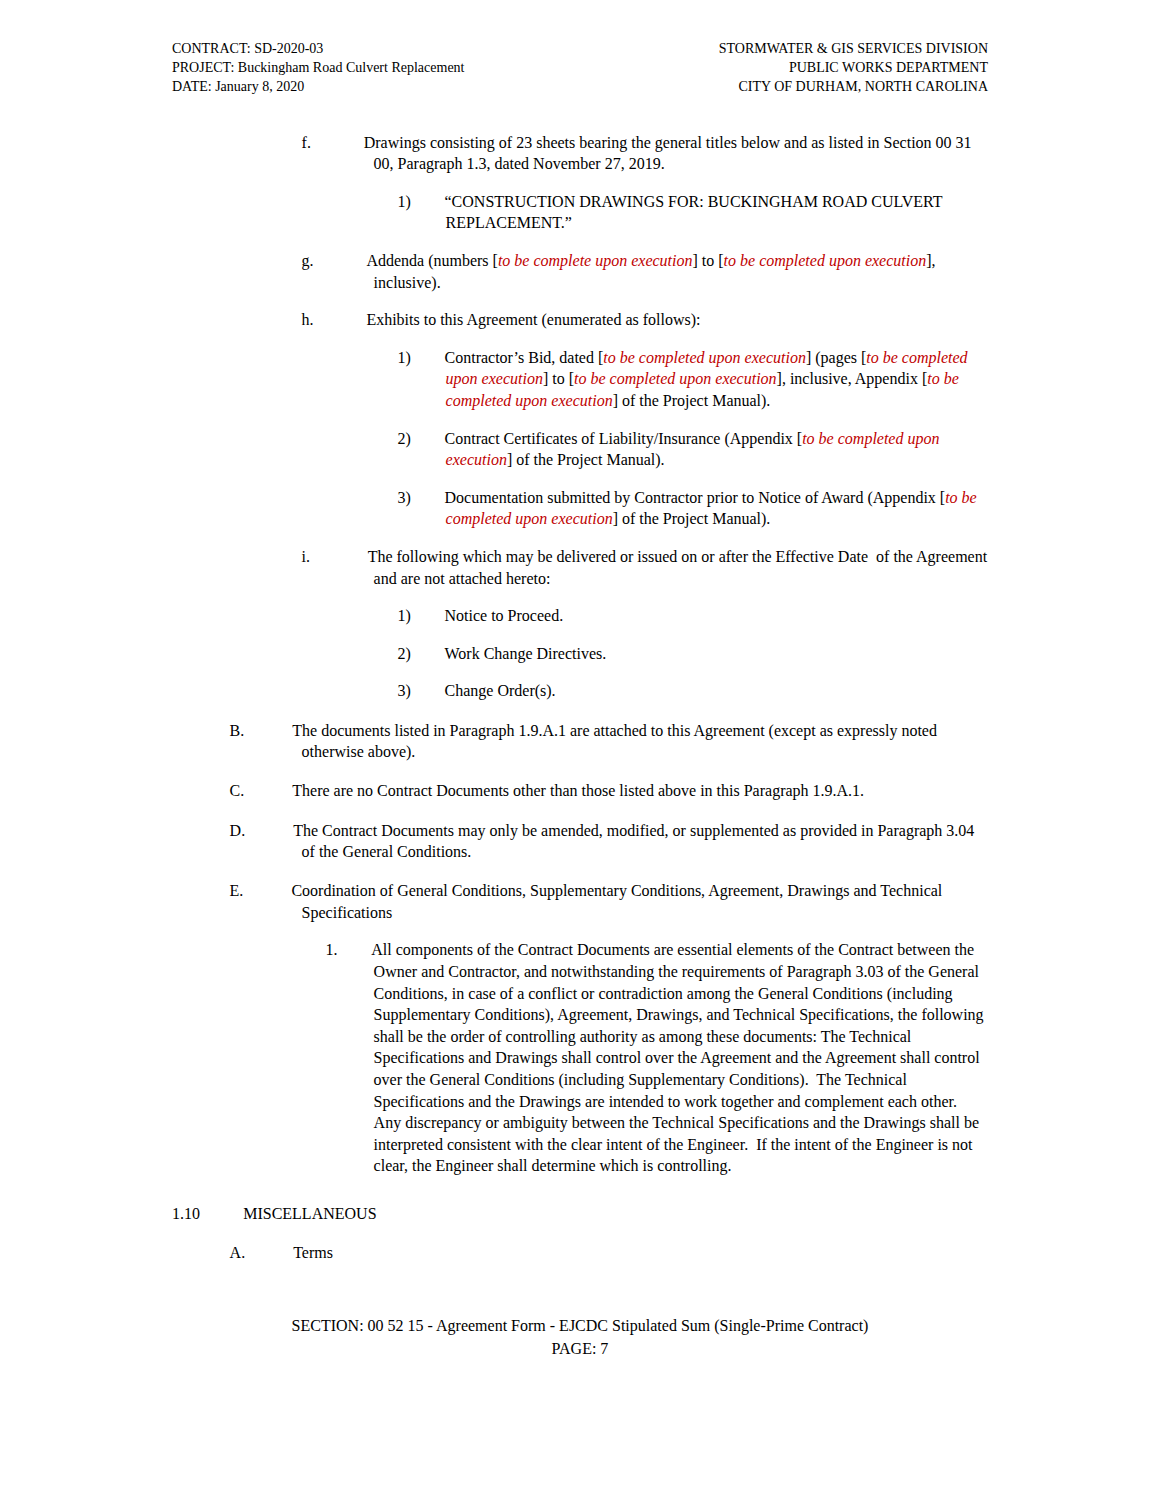CONTRACT: SD-2020-03
PROJECT: Buckingham Road Culvert Replacement
DATE: January 8, 2020
STORMWATER & GIS SERVICES DIVISION
PUBLIC WORKS DEPARTMENT
CITY OF DURHAM, NORTH CAROLINA
f. Drawings consisting of 23 sheets bearing the general titles below and as listed in Section 00 31 00, Paragraph 1.3, dated November 27, 2019.
1) “CONSTRUCTION DRAWINGS FOR: BUCKINGHAM ROAD CULVERT REPLACEMENT.”
g. Addenda (numbers [to be complete upon execution] to [to be completed upon execution], inclusive).
h. Exhibits to this Agreement (enumerated as follows):
1) Contractor’s Bid, dated [to be completed upon execution] (pages [to be completed upon execution] to [to be completed upon execution], inclusive, Appendix [to be completed upon execution] of the Project Manual).
2) Contract Certificates of Liability/Insurance (Appendix [to be completed upon execution] of the Project Manual).
3) Documentation submitted by Contractor prior to Notice of Award (Appendix [to be completed upon execution] of the Project Manual).
i. The following which may be delivered or issued on or after the Effective Date of the Agreement and are not attached hereto:
1) Notice to Proceed.
2) Work Change Directives.
3) Change Order(s).
B. The documents listed in Paragraph 1.9.A.1 are attached to this Agreement (except as expressly noted otherwise above).
C. There are no Contract Documents other than those listed above in this Paragraph 1.9.A.1.
D. The Contract Documents may only be amended, modified, or supplemented as provided in Paragraph 3.04 of the General Conditions.
E. Coordination of General Conditions, Supplementary Conditions, Agreement, Drawings and Technical Specifications
1. All components of the Contract Documents are essential elements of the Contract between the Owner and Contractor, and notwithstanding the requirements of Paragraph 3.03 of the General Conditions, in case of a conflict or contradiction among the General Conditions (including Supplementary Conditions), Agreement, Drawings, and Technical Specifications, the following shall be the order of controlling authority as among these documents: The Technical Specifications and Drawings shall control over the Agreement and the Agreement shall control over the General Conditions (including Supplementary Conditions). The Technical Specifications and the Drawings are intended to work together and complement each other. Any discrepancy or ambiguity between the Technical Specifications and the Drawings shall be interpreted consistent with the clear intent of the Engineer. If the intent of the Engineer is not clear, the Engineer shall determine which is controlling.
1.10 MISCELLANEOUS
A. Terms
SECTION: 00 52 15 - Agreement Form - EJCDC Stipulated Sum (Single-Prime Contract)
PAGE: 7